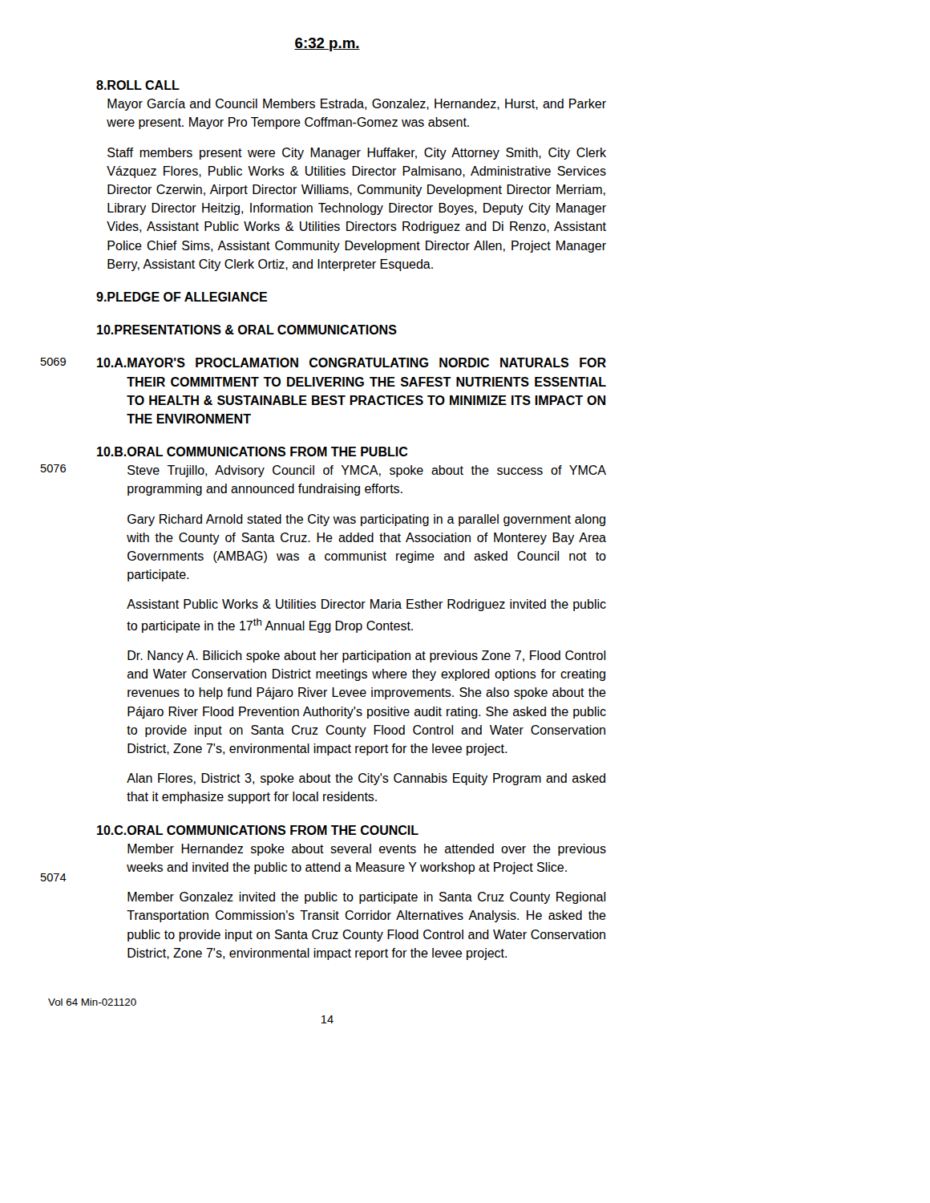6:32 p.m.
8.
ROLL CALL
Mayor García and Council Members Estrada, Gonzalez, Hernandez, Hurst, and Parker were present. Mayor Pro Tempore Coffman-Gomez was absent.
Staff members present were City Manager Huffaker, City Attorney Smith, City Clerk Vázquez Flores, Public Works & Utilities Director Palmisano, Administrative Services Director Czerwin, Airport Director Williams, Community Development Director Merriam, Library Director Heitzig, Information Technology Director Boyes, Deputy City Manager Vides, Assistant Public Works & Utilities Directors Rodriguez and Di Renzo, Assistant Police Chief Sims, Assistant Community Development Director Allen, Project Manager Berry, Assistant City Clerk Ortiz, and Interpreter Esqueda.
9.
PLEDGE OF ALLEGIANCE
10.
PRESENTATIONS & ORAL COMMUNICATIONS
5069
10.A.
MAYOR'S PROCLAMATION CONGRATULATING NORDIC NATURALS FOR THEIR COMMITMENT TO DELIVERING THE SAFEST NUTRIENTS ESSENTIAL TO HEALTH & SUSTAINABLE BEST PRACTICES TO MINIMIZE ITS IMPACT ON THE ENVIRONMENT
5076
10.B.
ORAL COMMUNICATIONS FROM THE PUBLIC
Steve Trujillo, Advisory Council of YMCA, spoke about the success of YMCA programming and announced fundraising efforts.
Gary Richard Arnold stated the City was participating in a parallel government along with the County of Santa Cruz. He added that Association of Monterey Bay Area Governments (AMBAG) was a communist regime and asked Council not to participate.
Assistant Public Works & Utilities Director Maria Esther Rodriguez invited the public to participate in the 17th Annual Egg Drop Contest.
Dr. Nancy A. Bilicich spoke about her participation at previous Zone 7, Flood Control and Water Conservation District meetings where they explored options for creating revenues to help fund Pájaro River Levee improvements. She also spoke about the Pájaro River Flood Prevention Authority's positive audit rating. She asked the public to provide input on Santa Cruz County Flood Control and Water Conservation District, Zone 7's, environmental impact report for the levee project.
Alan Flores, District 3, spoke about the City's Cannabis Equity Program and asked that it emphasize support for local residents.
5074
10.C.
ORAL COMMUNICATIONS FROM THE COUNCIL
Member Hernandez spoke about several events he attended over the previous weeks and invited the public to attend a Measure Y workshop at Project Slice.
Member Gonzalez invited the public to participate in Santa Cruz County Regional Transportation Commission's Transit Corridor Alternatives Analysis. He asked the public to provide input on Santa Cruz County Flood Control and Water Conservation District, Zone 7's, environmental impact report for the levee project.
Vol 64 Min-021120
14